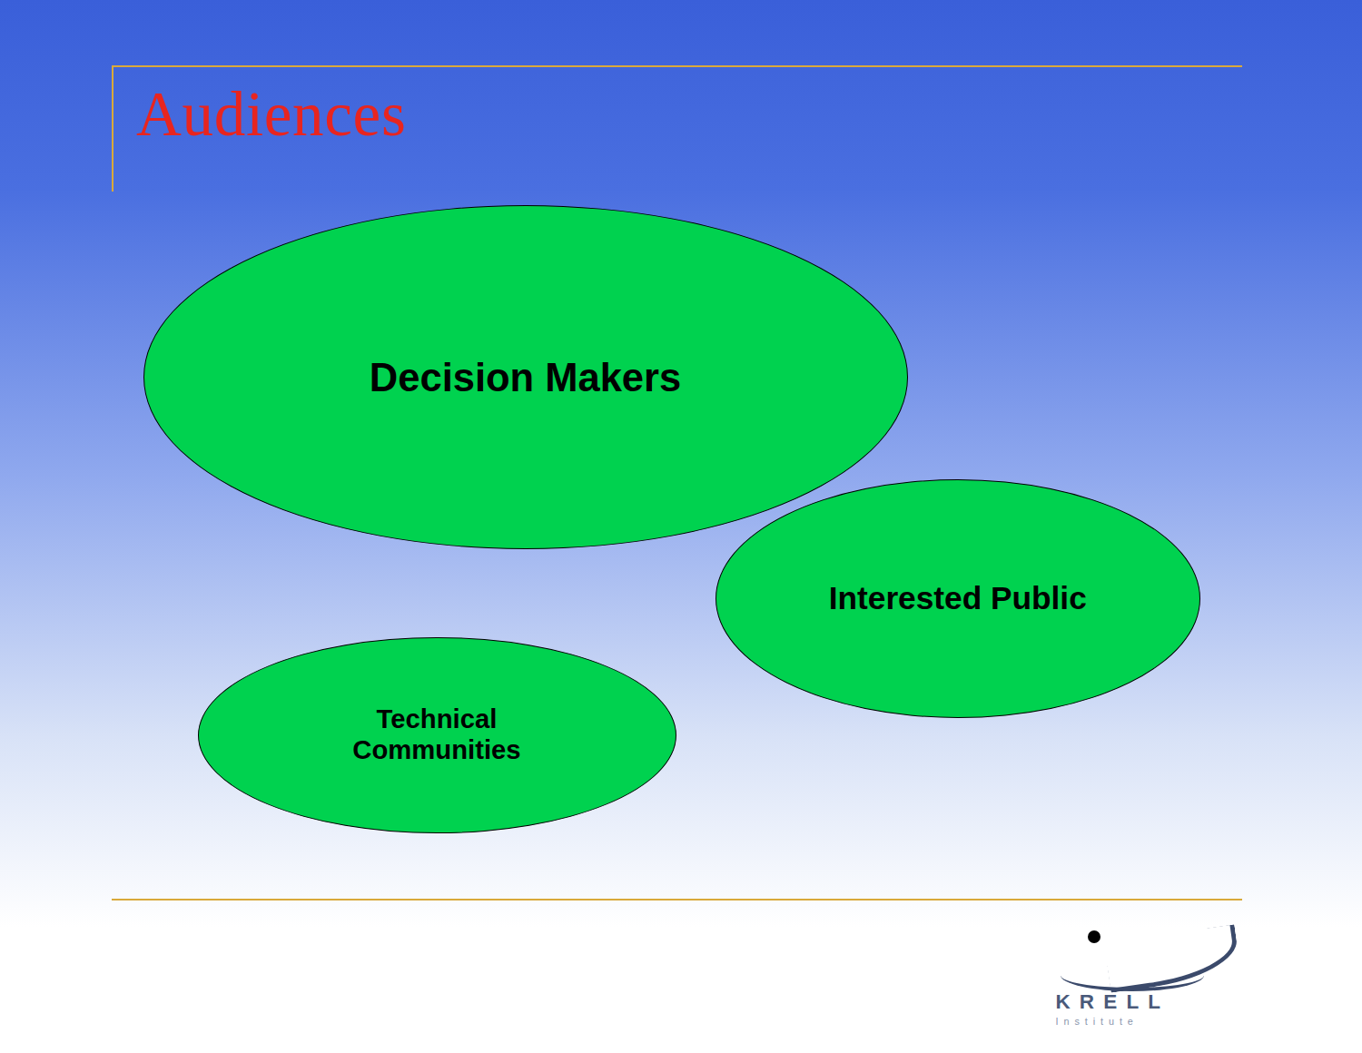Audiences
Decision Makers
Interested Public
Technical
Communities
KRELL
Institute